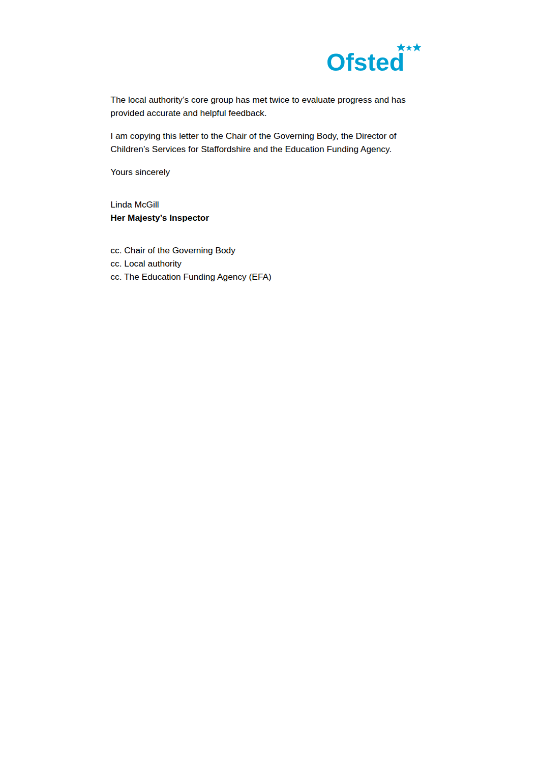The local authority’s core group has met twice to evaluate progress and has provided accurate and helpful feedback.
I am copying this letter to the Chair of the Governing Body, the Director of Children’s Services for Staffordshire and the Education Funding Agency.
Yours sincerely
Linda McGill
Her Majesty’s Inspector
cc. Chair of the Governing Body
cc. Local authority
cc. The Education Funding Agency (EFA)